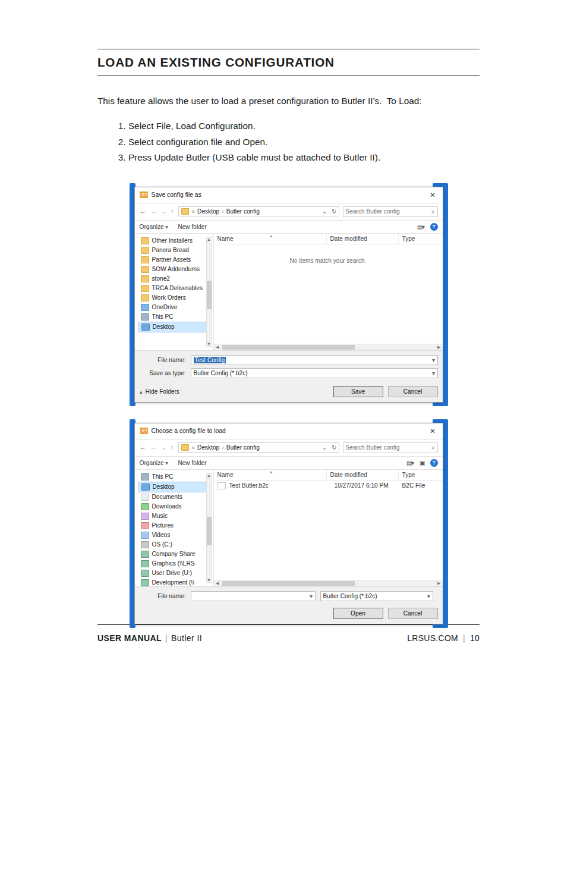Load an Existing Configuration
This feature allows the user to load a preset configuration to Butler II’s. To Load:
Select File, Load Configuration.
Select configuration file and Open.
Press Update Butler (USB cable must be attached to Butler II).
LRS Save config file as ✕
← → ⌄ ↑ « Desktop › Butler config ⌄ ↻ Search Butler config ⌕
Organize ▾ New folder ▤▾ ?
Other Installers
Panera Bread
Partner Assets
SOW Addendums
stone2
TRCA Deliverables
Work Orders
OneDrive
This PC
Desktop
▲
▼
▴Name
Date modified
Type
No items match your search.
◀
▶
File name: Test Config ▾
Save as type: Butler Config (*.b2c) ▾
▴Hide Folders Save Cancel
LRS Choose a config file to load ✕
← → ⌄ ↑ « Desktop › Butler config ⌄ ↻ Search Butler config ⌕
Organize ▾ New folder ▤▾ ▣ ?
This PC
Desktop
Documents
Downloads
Music
Pictures
Videos
OS (C:)
Company Share
Graphics (\\LRS-
User Drive (U:)
Development (\\
▲
▼
▴Name
Date modified
Type
Test Butler.b2c 10/27/2017 6:10 PM B2C File
◀
▶
File name: ▾ Butler Config (*.b2c) ▾
Open Cancel
User Manual|Butler II
LRSUS.COM|10